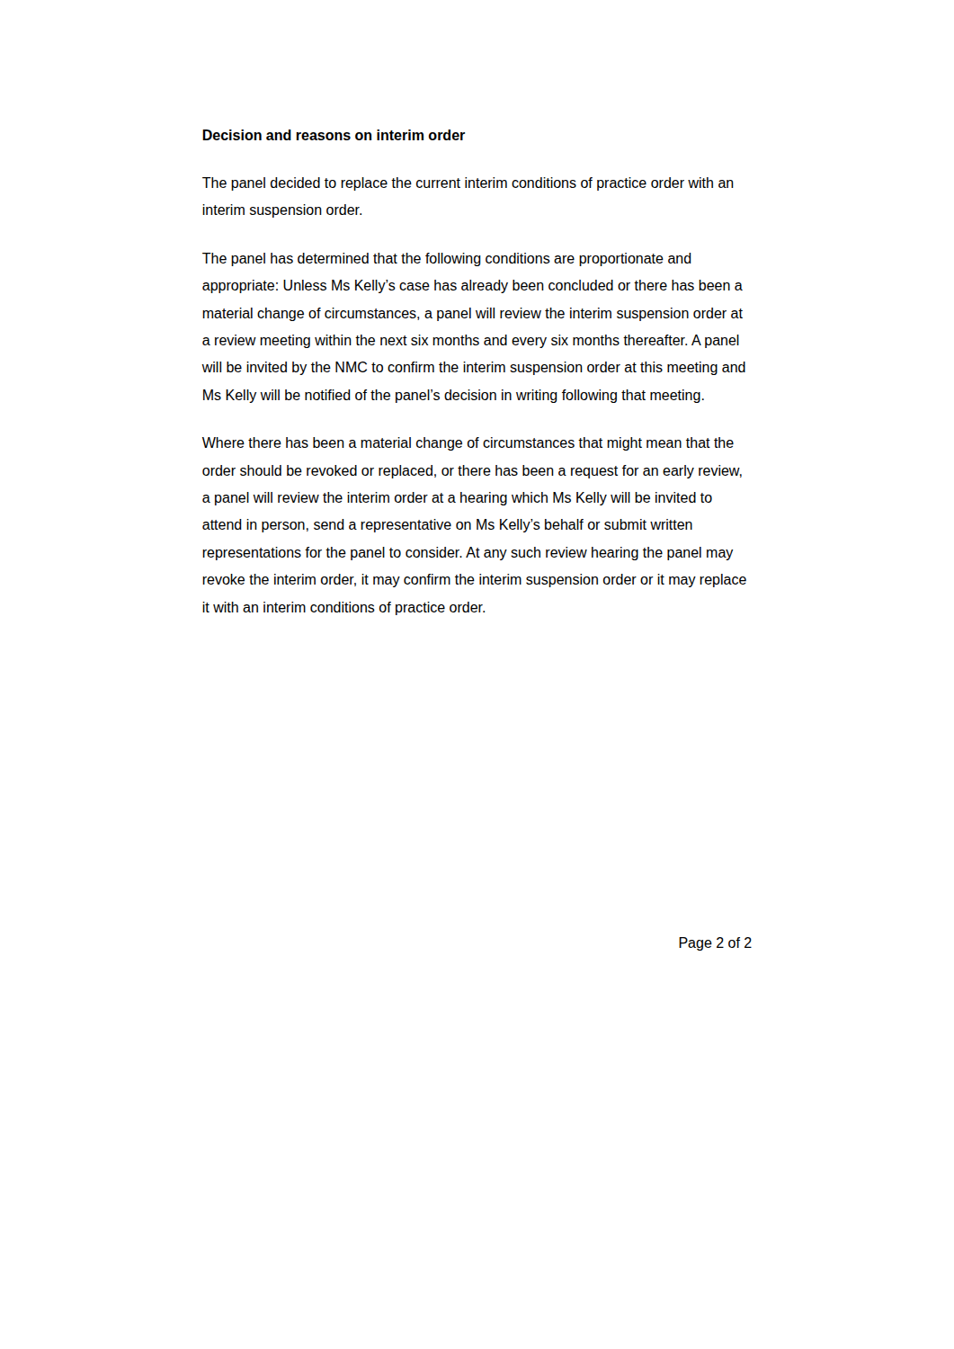Decision and reasons on interim order
The panel decided to replace the current interim conditions of practice order with an interim suspension order.
The panel has determined that the following conditions are proportionate and appropriate: Unless Ms Kelly’s case has already been concluded or there has been a material change of circumstances, a panel will review the interim suspension order at a review meeting within the next six months and every six months thereafter. A panel will be invited by the NMC to confirm the interim suspension order at this meeting and Ms Kelly will be notified of the panel’s decision in writing following that meeting.
Where there has been a material change of circumstances that might mean that the order should be revoked or replaced, or there has been a request for an early review, a panel will review the interim order at a hearing which Ms Kelly will be invited to attend in person, send a representative on Ms Kelly’s behalf or submit written representations for the panel to consider. At any such review hearing the panel may revoke the interim order, it may confirm the interim suspension order or it may replace it with an interim conditions of practice order.
Page 2 of 2